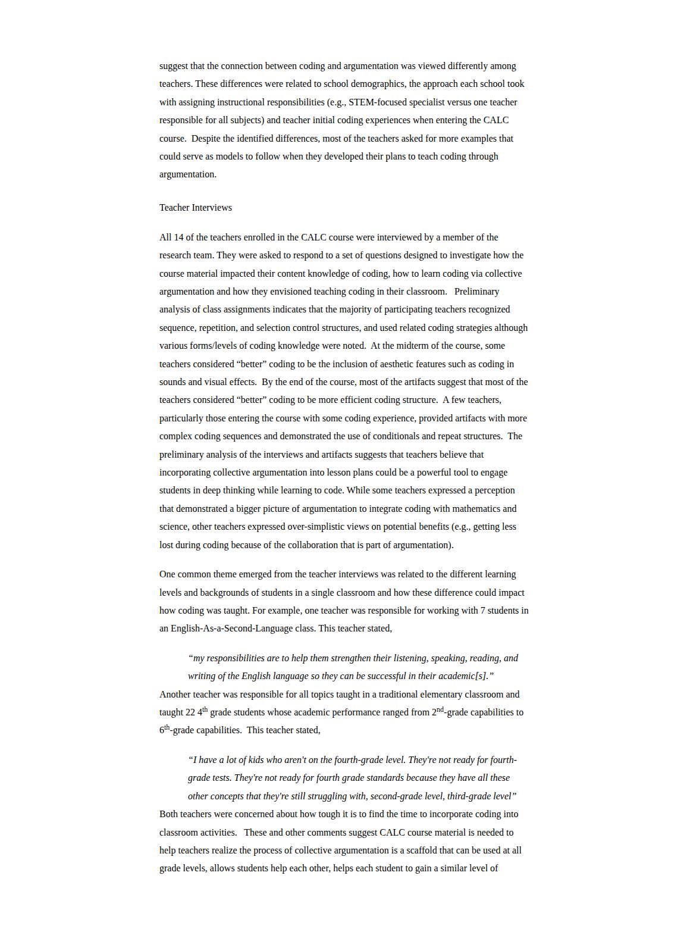suggest that the connection between coding and argumentation was viewed differently among teachers. These differences were related to school demographics, the approach each school took with assigning instructional responsibilities (e.g., STEM-focused specialist versus one teacher responsible for all subjects) and teacher initial coding experiences when entering the CALC course. Despite the identified differences, most of the teachers asked for more examples that could serve as models to follow when they developed their plans to teach coding through argumentation.
Teacher Interviews
All 14 of the teachers enrolled in the CALC course were interviewed by a member of the research team. They were asked to respond to a set of questions designed to investigate how the course material impacted their content knowledge of coding, how to learn coding via collective argumentation and how they envisioned teaching coding in their classroom. Preliminary analysis of class assignments indicates that the majority of participating teachers recognized sequence, repetition, and selection control structures, and used related coding strategies although various forms/levels of coding knowledge were noted. At the midterm of the course, some teachers considered “better” coding to be the inclusion of aesthetic features such as coding in sounds and visual effects. By the end of the course, most of the artifacts suggest that most of the teachers considered “better” coding to be more efficient coding structure. A few teachers, particularly those entering the course with some coding experience, provided artifacts with more complex coding sequences and demonstrated the use of conditionals and repeat structures. The preliminary analysis of the interviews and artifacts suggests that teachers believe that incorporating collective argumentation into lesson plans could be a powerful tool to engage students in deep thinking while learning to code. While some teachers expressed a perception that demonstrated a bigger picture of argumentation to integrate coding with mathematics and science, other teachers expressed over-simplistic views on potential benefits (e.g., getting less lost during coding because of the collaboration that is part of argumentation).
One common theme emerged from the teacher interviews was related to the different learning levels and backgrounds of students in a single classroom and how these difference could impact how coding was taught. For example, one teacher was responsible for working with 7 students in an English-As-a-Second-Language class. This teacher stated,
“my responsibilities are to help them strengthen their listening, speaking, reading, and writing of the English language so they can be successful in their academic[s].”
Another teacher was responsible for all topics taught in a traditional elementary classroom and taught 22 4th grade students whose academic performance ranged from 2nd-grade capabilities to 6th-grade capabilities. This teacher stated,
“I have a lot of kids who aren't on the fourth-grade level. They're not ready for fourth-grade tests. They're not ready for fourth grade standards because they have all these other concepts that they're still struggling with, second-grade level, third-grade level”
Both teachers were concerned about how tough it is to find the time to incorporate coding into classroom activities. These and other comments suggest CALC course material is needed to help teachers realize the process of collective argumentation is a scaffold that can be used at all grade levels, allows students help each other, helps each student to gain a similar level of